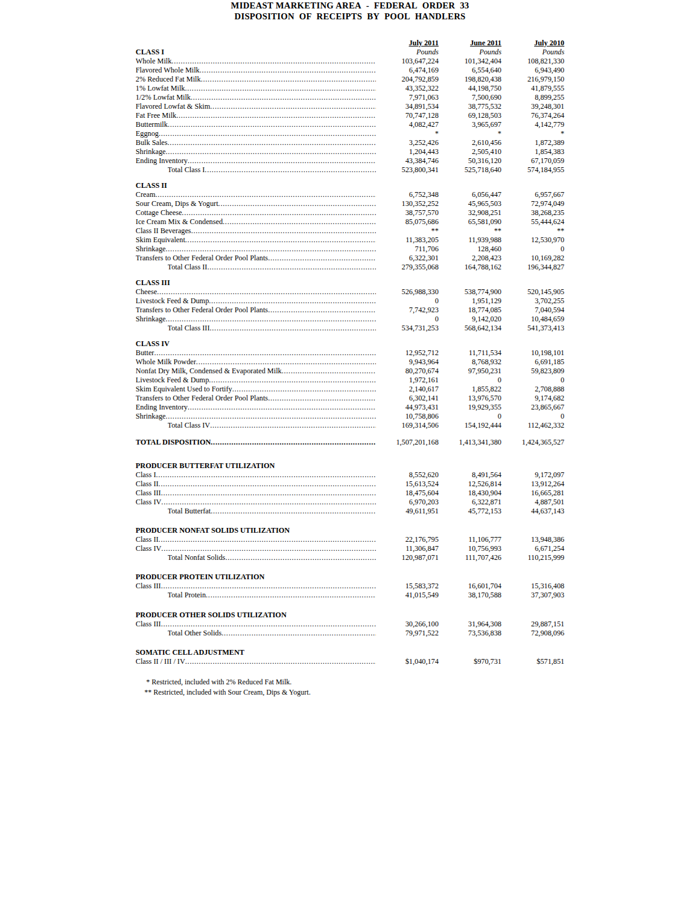MIDEAST MARKETING AREA - FEDERAL ORDER 33 DISPOSITION OF RECEIPTS BY POOL HANDLERS
| | July 2011 | June 2011 | July 2010 |
| CLASS I | Pounds | Pounds | Pounds |
| Whole Milk ................................................................................................................. | 103,647,224 | 101,342,404 | 108,821,330 |
| Flavored Whole Milk ................................................................................................. | 6,474,169 | 6,554,640 | 6,943,490 |
| 2% Reduced Fat Milk ................................................................................................ | 204,792,859 | 198,820,438 | 216,979,150 |
| 1% Lowfat Milk ....................................................................................................... | 43,352,322 | 44,198,750 | 41,879,555 |
| 1/2% Lowfat Milk .................................................................................................... | 7,971,063 | 7,500,690 | 8,899,255 |
| Flavored Lowfat & Skim ........................................................................................... | 34,891,534 | 38,775,532 | 39,248,301 |
| Fat Free Milk .......................................................................................................... | 70,747,128 | 69,128,503 | 76,374,264 |
| Buttermilk .............................................................................................................. | 4,082,427 | 3,965,697 | 4,142,779 |
| Eggnog .................................................................................................................. | * | * | * |
| Bulk Sales .............................................................................................................. | 3,252,426 | 2,610,456 | 1,872,389 |
| Shrinkage ............................................................................................................... | 1,204,443 | 2,505,410 | 1,854,383 |
| Ending Inventory ..................................................................................................... | 43,384,746 | 50,316,120 | 67,170,059 |
| Total Class I ................................................................................................. | 523,800,341 | 525,718,640 | 574,184,955 |
| CLASS II | | | |
| Cream .................................................................................................................... | 6,752,348 | 6,056,447 | 6,957,667 |
| Sour Cream, Dips & Yogurt ....................................................................................... | 130,352,252 | 45,965,503 | 72,974,049 |
| Cottage Cheese ....................................................................................................... | 38,757,570 | 32,908,251 | 38,268,235 |
| Ice Cream Mix & Condensed ..................................................................................... | 85,075,686 | 65,581,090 | 55,444,624 |
| Class II Beverages ................................................................................................... | ** | ** | ** |
| Skim Equivalent ..................................................................................................... | 11,383,205 | 11,939,988 | 12,530,970 |
| Shrinkage ............................................................................................................... | 711,706 | 128,460 | 0 |
| Transfers to Other Federal Order Pool Plants ....................................................................... | 6,322,301 | 2,208,423 | 10,169,282 |
| Total Class II ................................................................................................ | 279,355,068 | 164,788,162 | 196,344,827 |
| CLASS III | | | |
| Cheese .................................................................................................................. | 526,988,330 | 538,774,900 | 520,145,905 |
| Livestock Feed & Dump ........................................................................................... | 0 | 1,951,129 | 3,702,255 |
| Transfers to Other Federal Order Pool Plants ....................................................................... | 7,742,923 | 18,774,085 | 7,040,594 |
| Shrinkage ............................................................................................................... | 0 | 9,142,020 | 10,484,659 |
| Total Class III .............................................................................................. | 534,731,253 | 568,642,134 | 541,373,413 |
| CLASS IV | | | |
| Butter .................................................................................................................... | 12,952,712 | 11,711,534 | 10,198,101 |
| Whole Milk Powder ................................................................................................. | 9,943,964 | 8,768,932 | 6,691,185 |
| Nonfat Dry Milk, Condensed & Evaporated Milk ................................................................. | 80,270,674 | 97,950,231 | 59,823,809 |
| Livestock Feed & Dump ........................................................................................... | 1,972,161 | 0 | 0 |
| Skim Equivalent Used to Fortify ................................................................................. | 2,140,617 | 1,855,822 | 2,708,888 |
| Transfers to Other Federal Order Pool Plants ....................................................................... | 6,302,141 | 13,976,570 | 9,174,682 |
| Ending Inventory ..................................................................................................... | 44,973,431 | 19,929,355 | 23,865,667 |
| Shrinkage ............................................................................................................... | 10,758,806 | 0 | 0 |
| Total Class IV .............................................................................................. | 169,314,506 | 154,192,444 | 112,462,332 |
| TOTAL DISPOSITION ......................................................................................... | 1,507,201,168 | 1,413,341,380 | 1,424,365,527 |
| PRODUCER BUTTERFAT UTILIZATION | | | |
| Class I .................................................................................................................... | 8,552,620 | 8,491,564 | 9,172,097 |
| Class II ................................................................................................................... | 15,613,524 | 12,526,814 | 13,912,264 |
| Class III .................................................................................................................. | 18,475,604 | 18,430,904 | 16,665,281 |
| Class IV .................................................................................................................. | 6,970,203 | 6,322,871 | 4,887,501 |
| Total Butterfat ............................................................................................. | 49,611,951 | 45,772,153 | 44,637,143 |
| PRODUCER NONFAT SOLIDS UTILIZATION | | | |
| Class II ................................................................................................................... | 22,176,795 | 11,106,777 | 13,948,386 |
| Class IV .................................................................................................................. | 11,306,847 | 10,756,993 | 6,671,254 |
| Total Nonfat Solids ....................................................................................... | 120,987,071 | 111,707,426 | 110,215,999 |
| PRODUCER PROTEIN UTILIZATION | | | |
| Class III .................................................................................................................. | 15,583,372 | 16,601,704 | 15,316,408 |
| Total Protein ............................................................................................... | 41,015,549 | 38,170,588 | 37,307,903 |
| PRODUCER OTHER SOLIDS UTILIZATION | | | |
| Class III .................................................................................................................. | 30,266,100 | 31,964,308 | 29,887,151 |
| Total Other Solids ......................................................................................... | 79,971,522 | 73,536,838 | 72,908,096 |
| SOMATIC CELL ADJUSTMENT | | | |
| Class II / III / IV ....................................................................................................... | $1,040,174 | $970,731 | $571,851 |
* Restricted, included with 2% Reduced Fat Milk.
** Restricted, included with Sour Cream, Dips & Yogurt.